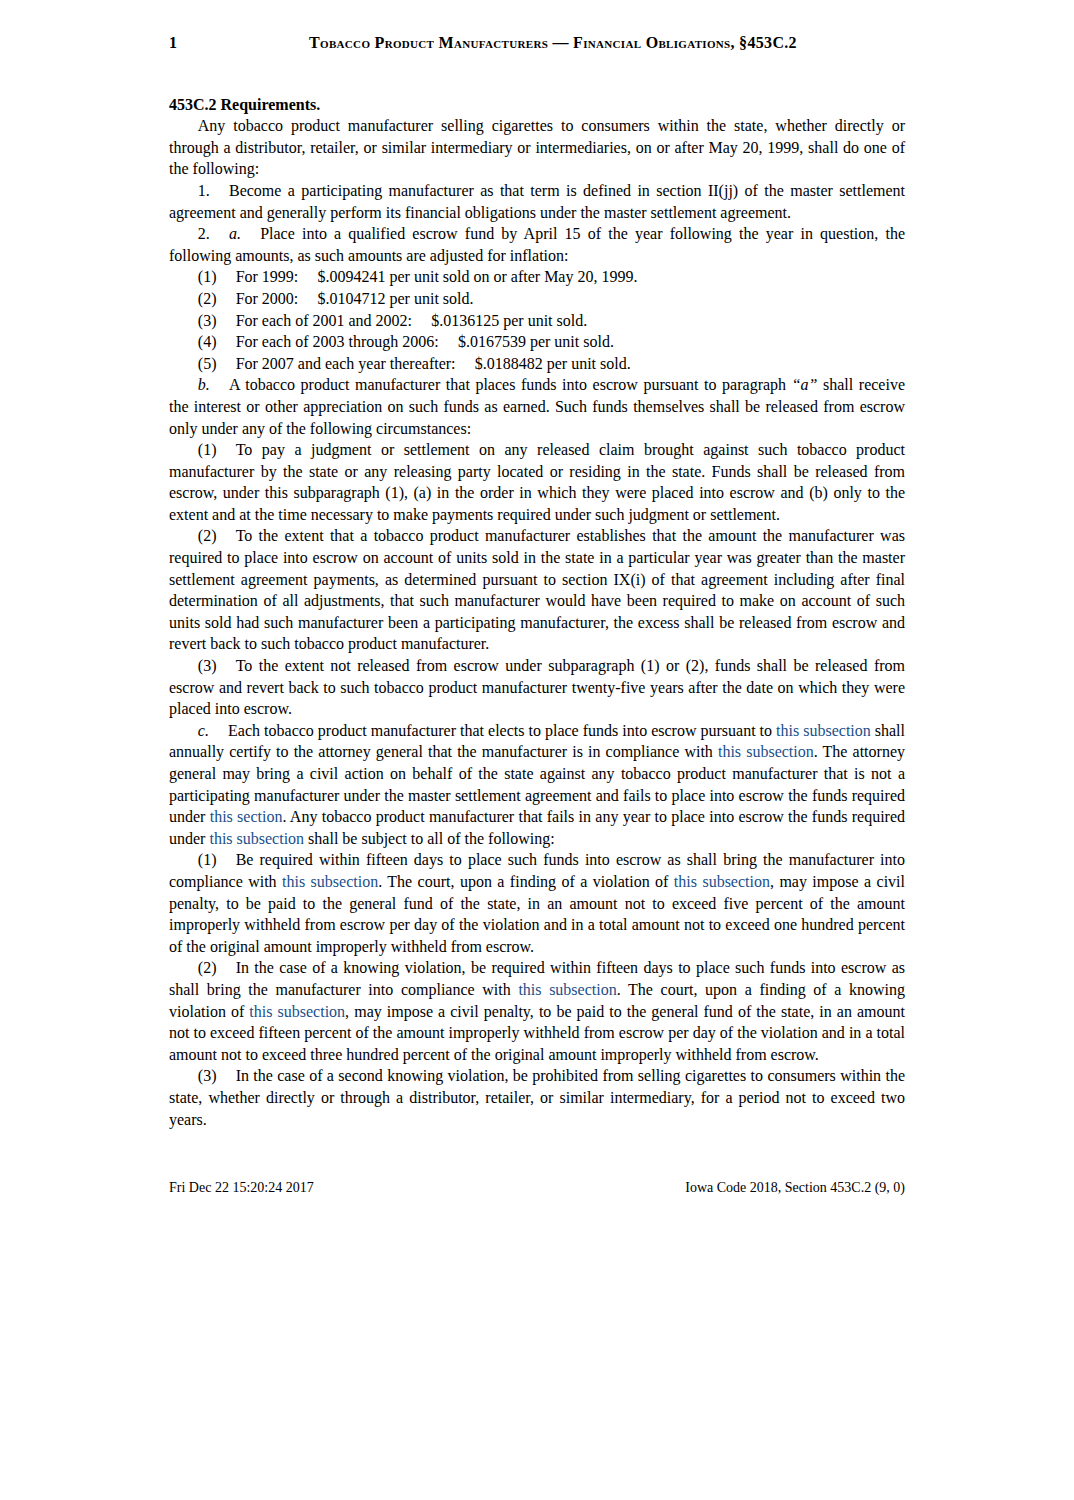1 Tobacco Product Manufacturers — Financial Obligations, §453C.2
453C.2 Requirements.
Any tobacco product manufacturer selling cigarettes to consumers within the state, whether directly or through a distributor, retailer, or similar intermediary or intermediaries, on or after May 20, 1999, shall do one of the following:
1. Become a participating manufacturer as that term is defined in section II(jj) of the master settlement agreement and generally perform its financial obligations under the master settlement agreement.
2. a. Place into a qualified escrow fund by April 15 of the year following the year in question, the following amounts, as such amounts are adjusted for inflation:
(1) For 1999: $.0094241 per unit sold on or after May 20, 1999.
(2) For 2000: $.0104712 per unit sold.
(3) For each of 2001 and 2002: $.0136125 per unit sold.
(4) For each of 2003 through 2006: $.0167539 per unit sold.
(5) For 2007 and each year thereafter: $.0188482 per unit sold.
b. A tobacco product manufacturer that places funds into escrow pursuant to paragraph “a” shall receive the interest or other appreciation on such funds as earned. Such funds themselves shall be released from escrow only under any of the following circumstances:
(1) To pay a judgment or settlement on any released claim brought against such tobacco product manufacturer by the state or any releasing party located or residing in the state. Funds shall be released from escrow, under this subparagraph (1), (a) in the order in which they were placed into escrow and (b) only to the extent and at the time necessary to make payments required under such judgment or settlement.
(2) To the extent that a tobacco product manufacturer establishes that the amount the manufacturer was required to place into escrow on account of units sold in the state in a particular year was greater than the master settlement agreement payments, as determined pursuant to section IX(i) of that agreement including after final determination of all adjustments, that such manufacturer would have been required to make on account of such units sold had such manufacturer been a participating manufacturer, the excess shall be released from escrow and revert back to such tobacco product manufacturer.
(3) To the extent not released from escrow under subparagraph (1) or (2), funds shall be released from escrow and revert back to such tobacco product manufacturer twenty-five years after the date on which they were placed into escrow.
c. Each tobacco product manufacturer that elects to place funds into escrow pursuant to this subsection shall annually certify to the attorney general that the manufacturer is in compliance with this subsection. The attorney general may bring a civil action on behalf of the state against any tobacco product manufacturer that is not a participating manufacturer under the master settlement agreement and fails to place into escrow the funds required under this section. Any tobacco product manufacturer that fails in any year to place into escrow the funds required under this subsection shall be subject to all of the following:
(1) Be required within fifteen days to place such funds into escrow as shall bring the manufacturer into compliance with this subsection. The court, upon a finding of a violation of this subsection, may impose a civil penalty, to be paid to the general fund of the state, in an amount not to exceed five percent of the amount improperly withheld from escrow per day of the violation and in a total amount not to exceed one hundred percent of the original amount improperly withheld from escrow.
(2) In the case of a knowing violation, be required within fifteen days to place such funds into escrow as shall bring the manufacturer into compliance with this subsection. The court, upon a finding of a knowing violation of this subsection, may impose a civil penalty, to be paid to the general fund of the state, in an amount not to exceed fifteen percent of the amount improperly withheld from escrow per day of the violation and in a total amount not to exceed three hundred percent of the original amount improperly withheld from escrow.
(3) In the case of a second knowing violation, be prohibited from selling cigarettes to consumers within the state, whether directly or through a distributor, retailer, or similar intermediary, for a period not to exceed two years.
Fri Dec 22 15:20:24 2017 Iowa Code 2018, Section 453C.2 (9, 0)